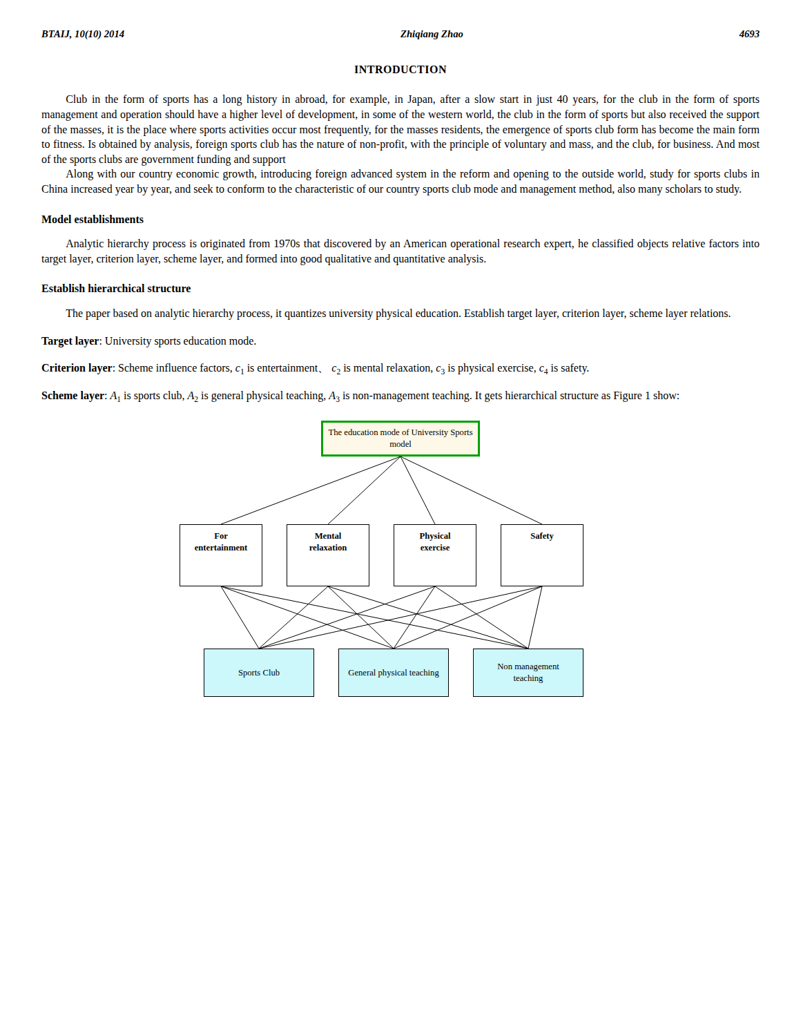BTAIJ, 10(10) 2014
Zhiqiang Zhao
4693
INTRODUCTION
Club in the form of sports has a long history in abroad, for example, in Japan, after a slow start in just 40 years, for the club in the form of sports management and operation should have a higher level of development, in some of the western world, the club in the form of sports but also received the support of the masses, it is the place where sports activities occur most frequently, for the masses residents, the emergence of sports club form has become the main form to fitness. Is obtained by analysis, foreign sports club has the nature of non-profit, with the principle of voluntary and mass, and the club, for business. And most of the sports clubs are government funding and support
Along with our country economic growth, introducing foreign advanced system in the reform and opening to the outside world, study for sports clubs in China increased year by year, and seek to conform to the characteristic of our country sports club mode and management method, also many scholars to study.
Model establishments
Analytic hierarchy process is originated from 1970s that discovered by an American operational research expert, he classified objects relative factors into target layer, criterion layer, scheme layer, and formed into good qualitative and quantitative analysis.
Establish hierarchical structure
The paper based on analytic hierarchy process, it quantizes university physical education. Establish target layer, criterion layer, scheme layer relations.
Target layer: University sports education mode.
Criterion layer: Scheme influence factors, c1 is entertainment、 c2 is mental relaxation, c3 is physical exercise, c4 is safety.
Scheme layer: A1 is sports club, A2 is general physical teaching, A3 is non-management teaching. It gets hierarchical structure as Figure 1 show:
The education mode of University Sports model
For
entertainment
Mental
relaxation
Physical
exercise
Safety
Sports Club
General physical teaching
Non management
teaching